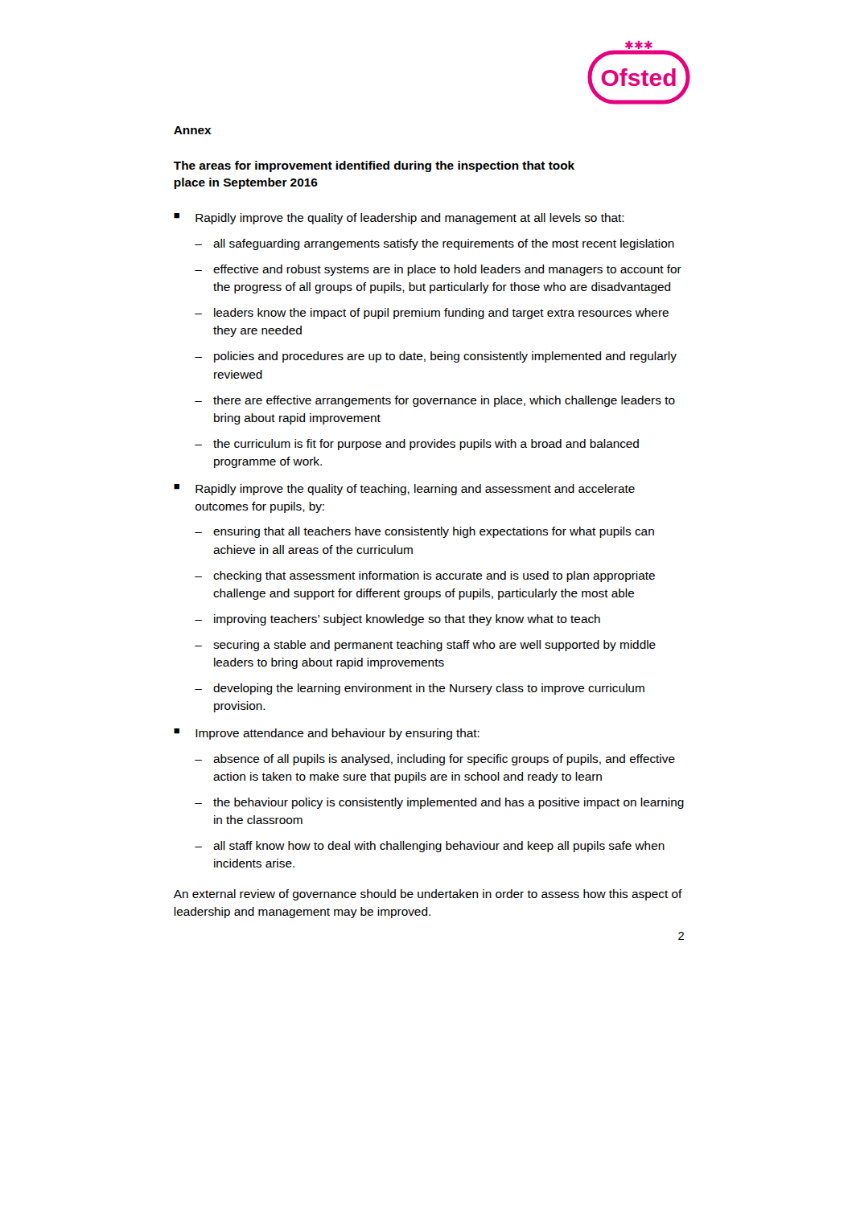✱✱✱ Ofsted
Annex
The areas for improvement identified during the inspection that took
place in September 2016
Rapidly improve the quality of leadership and management at all levels so that:
all safeguarding arrangements satisfy the requirements of the most recent legislation
effective and robust systems are in place to hold leaders and managers to account for the progress of all groups of pupils, but particularly for those who are disadvantaged
leaders know the impact of pupil premium funding and target extra resources where they are needed
policies and procedures are up to date, being consistently implemented and regularly reviewed
there are effective arrangements for governance in place, which challenge leaders to bring about rapid improvement
the curriculum is fit for purpose and provides pupils with a broad and balanced programme of work.
Rapidly improve the quality of teaching, learning and assessment and accelerate outcomes for pupils, by:
ensuring that all teachers have consistently high expectations for what pupils can achieve in all areas of the curriculum
checking that assessment information is accurate and is used to plan appropriate challenge and support for different groups of pupils, particularly the most able
improving teachers’ subject knowledge so that they know what to teach
securing a stable and permanent teaching staff who are well supported by middle leaders to bring about rapid improvements
developing the learning environment in the Nursery class to improve curriculum provision.
Improve attendance and behaviour by ensuring that:
absence of all pupils is analysed, including for specific groups of pupils, and effective action is taken to make sure that pupils are in school and ready to learn
the behaviour policy is consistently implemented and has a positive impact on learning in the classroom
all staff know how to deal with challenging behaviour and keep all pupils safe when incidents arise.
An external review of governance should be undertaken in order to assess how this aspect of leadership and management may be improved.
2